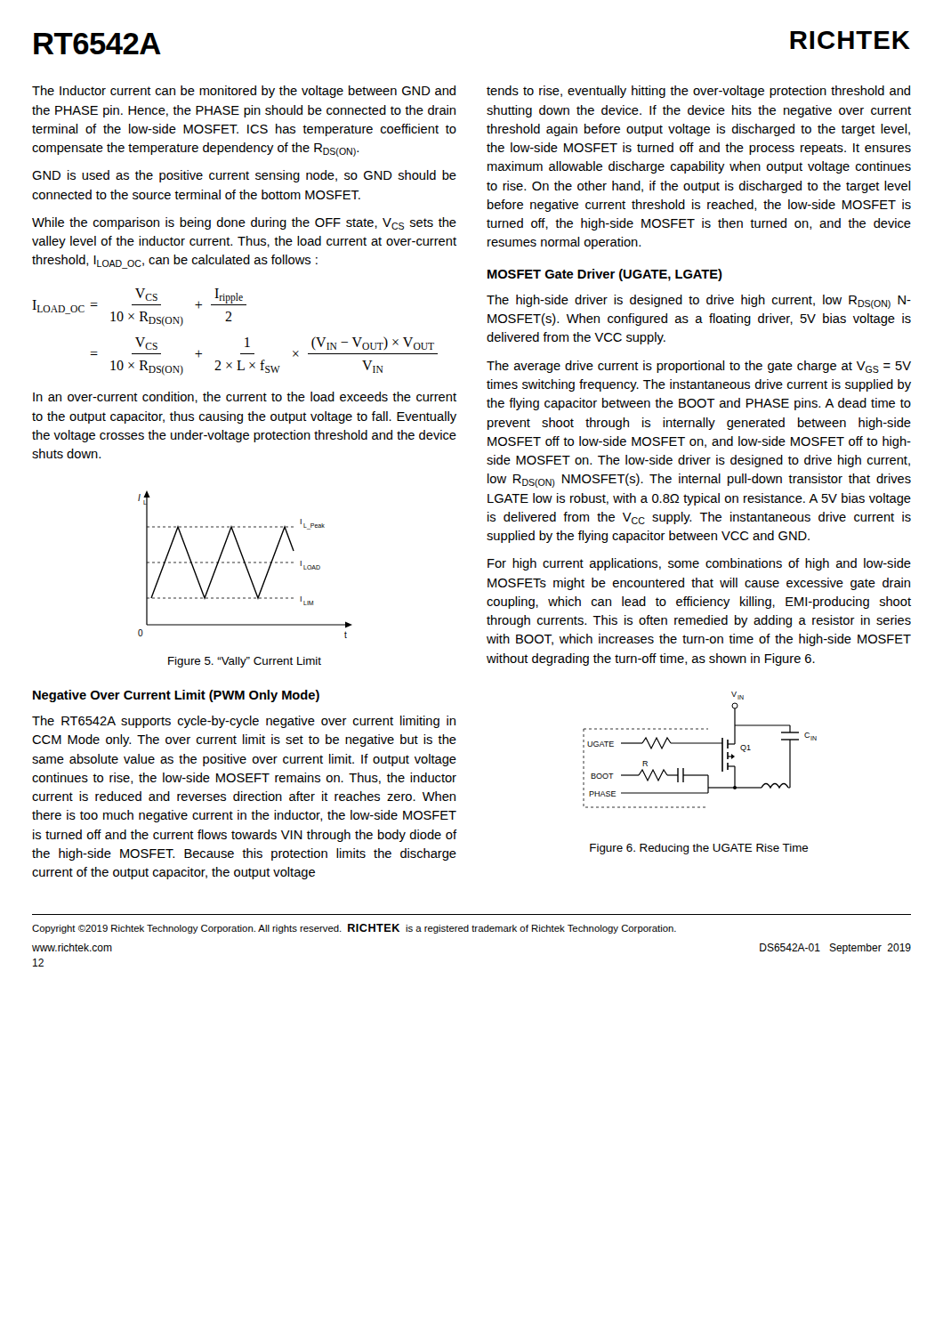RT6542A
RICHTEK
The Inductor current can be monitored by the voltage between GND and the PHASE pin. Hence, the PHASE pin should be connected to the drain terminal of the low-side MOSFET. ICS has temperature coefficient to compensate the temperature dependency of the RDS(ON).
GND is used as the positive current sensing node, so GND should be connected to the source terminal of the bottom MOSFET.
While the comparison is being done during the OFF state, VCS sets the valley level of the inductor current. Thus, the load current at over-current threshold, ILOAD_OC, can be calculated as follows :
ILOAD_OC = VCS 10 × RDS(ON) + Iripple 2
ILOAD_OC = VCS 10 × RDS(ON) + 12 × L × fSW × (VIN − VOUT) × VOUT VIN
In an over-current condition, the current to the load exceeds the current to the output capacitor, thus causing the output voltage to fall. Eventually the voltage crosses the under-voltage protection threshold and the device shuts down.
I L t 0 I L_Peak I LOAD I LIM
Figure 5. “Vally” Current Limit
Negative Over Current Limit (PWM Only Mode)
The RT6542A supports cycle-by-cycle negative over current limiting in CCM Mode only. The over current limit is set to be negative but is the same absolute value as the positive over current limit. If output voltage continues to rise, the low-side MOSEFT remains on. Thus, the inductor current is reduced and reverses direction after it reaches zero. When there is too much negative current in the inductor, the low-side MOSFET is turned off and the current flows towards VIN through the body diode of the high-side MOSFET. Because this protection limits the discharge current of the output capacitor, the output voltage
tends to rise, eventually hitting the over-voltage protection threshold and shutting down the device. If the device hits the negative over current threshold again before output voltage is discharged to the target level, the low-side MOSFET is turned off and the process repeats. It ensures maximum allowable discharge capability when output voltage continues to rise. On the other hand, if the output is discharged to the target level before negative current threshold is reached, the low-side MOSFET is turned off, the high-side MOSFET is then turned on, and the device resumes normal operation.
MOSFET Gate Driver (UGATE, LGATE)
The high-side driver is designed to drive high current, low RDS(ON) N-MOSFET(s). When configured as a floating driver, 5V bias voltage is delivered from the VCC supply.
The average drive current is proportional to the gate charge at VGS = 5V times switching frequency. The instantaneous drive current is supplied by the flying capacitor between the BOOT and PHASE pins. A dead time to prevent shoot through is internally generated between high-side MOSFET off to low-side MOSFET on, and low-side MOSFET off to high-side MOSFET on. The low-side driver is designed to drive high current, low RDS(ON) NMOSFET(s). The internal pull-down transistor that drives LGATE low is robust, with a 0.8Ω typical on resistance. A 5V bias voltage is delivered from the VCC supply. The instantaneous drive current is supplied by the flying capacitor between VCC and GND.
For high current applications, some combinations of high and low-side MOSFETs might be encountered that will cause excessive gate drain coupling, which can lead to efficiency killing, EMI-producing shoot through currents. This is often remedied by adding a resistor in series with BOOT, which increases the turn-on time of the high-side MOSFET without degrading the turn-off time, as shown in Figure 6.
V IN C IN Q1 UGATE BOOT R PHASE
Figure 6. Reducing the UGATE Rise Time
Copyright ©2019 Richtek Technology Corporation. All rights reserved. RICHTEK is a registered trademark of Richtek Technology Corporation.
www.richtek.com DS6542A-01 September 2019
12